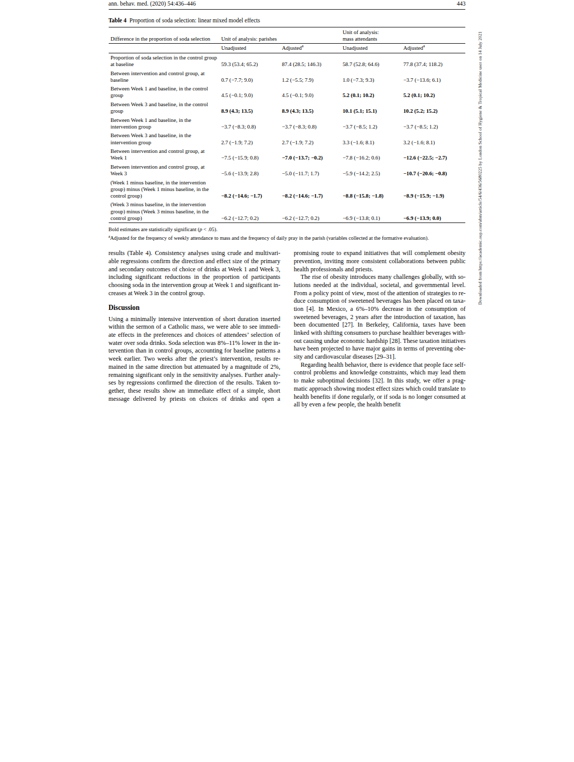ann. behav. med. (2020) 54:436–446
443
Downloaded from https://academic.oup.com/abm/article/54/6/436/5680225 by London School of Hygiene & Tropical Medicine user on 14 July 2021
Table 4 Proportion of soda selection: linear mixed model effects
| Difference in the proportion of soda selection | Unit of analysis: parishes | Unit of analysis: mass attendants |
| --- | --- | --- |
| | Unadjusted | Adjusted a | Unadjusted | Adjusted a |
| Proportion of soda selection in the control group at baseline | 59.3 (53.4; 65.2) | 87.4 (28.5; 146.3) | 58.7 (52.8; 64.6) | 77.8 (37.4; 118.2) |
| Between intervention and control group, at baseline | 0.7 (−7.7; 9.0) | 1.2 (−5.5; 7.9) | 1.0 (−7.3; 9.3) | −3.7 (−13.6; 6.1) |
| Between Week 1 and baseline, in the control group | 4.5 (−0.1; 9.0) | 4.5 (−0.1; 9.0) | 5.2 (0.1; 10.2) | 5.2 (0.1; 10.2) |
| Between Week 3 and baseline, in the control group | 8.9 (4.3; 13.5) | 8.9 (4.3; 13.5) | 10.1 (5.1; 15.1) | 10.2 (5.2; 15.2) |
| Between Week 1 and baseline, in the intervention group | −3.7 (−8.3; 0.8) | −3.7 (−8.3; 0.8) | −3.7 (−8.5; 1.2) | −3.7 (−8.5; 1.2) |
| Between Week 3 and baseline, in the intervention group | 2.7 (−1.9; 7.2) | 2.7 (−1.9; 7.2) | 3.3 (−1.6; 8.1) | 3.2 (−1.6; 8.1) |
| Between intervention and control group, at Week 1 | −7.5 (−15.9; 0.8) | −7.0 (−13.7; −0.2) | −7.8 (−16.2; 0.6) | −12.6 (−22.5; −2.7) |
| Between intervention and control group, at Week 3 | −5.6 (−13.9; 2.8) | −5.0 (−11.7; 1.7) | −5.9 (−14.2; 2.5) | −10.7 (−20.6; −0.8) |
| (Week 1 minus baseline, in the intervention group) minus (Week 1 minus baseline, in the control group) | −8.2 (−14.6; −1.7) | −8.2 (−14.6; −1.7) | −8.8 (−15.8; −1.8) | −8.9 (−15.9; −1.9) |
| (Week 3 minus baseline, in the intervention group) minus (Week 3 minus baseline, in the control group) | −6.2 (−12.7; 0.2) | −6.2 (−12.7; 0.2) | −6.9 (−13.8; 0.1) | −6.9 (−13.9; 0.0) |
Bold estimates are statistically significant (p < .05).
aAdjusted for the frequency of weekly attendance to mass and the frequency of daily pray in the parish (variables collected at the formative evaluation).
results (Table 4). Consistency analyses using crude and multivariable regressions confirm the direction and effect size of the primary and secondary outcomes of choice of drinks at Week 1 and Week 3, including significant reductions in the proportion of participants choosing soda in the intervention group at Week 1 and significant increases at Week 3 in the control group.
Discussion
Using a minimally intensive intervention of short duration inserted within the sermon of a Catholic mass, we were able to see immediate effects in the preferences and choices of attendees’ selection of water over soda drinks. Soda selection was 8%–11% lower in the intervention than in control groups, accounting for baseline patterns a week earlier. Two weeks after the priest’s intervention, results remained in the same direction but attenuated by a magnitude of 2%, remaining significant only in the sensitivity analyses. Further analyses by regressions confirmed the direction of the results. Taken together, these results show an immediate effect of a simple, short message delivered by priests on choices of drinks and open a promising route to expand initiatives that will complement obesity prevention, inviting more consistent collaborations between public health professionals and priests.
The rise of obesity introduces many challenges globally, with solutions needed at the individual, societal, and governmental level. From a policy point of view, most of the attention of strategies to reduce consumption of sweetened beverages has been placed on taxation [4]. In Mexico, a 6%–10% decrease in the consumption of sweetened beverages, 2 years after the introduction of taxation, has been documented [27]. In Berkeley, California, taxes have been linked with shifting consumers to purchase healthier beverages without causing undue economic hardship [28]. These taxation initiatives have been projected to have major gains in terms of preventing obesity and cardiovascular diseases [29–31].
Regarding health behavior, there is evidence that people face self-control problems and knowledge constraints, which may lead them to make suboptimal decisions [32]. In this study, we offer a pragmatic approach showing modest effect sizes which could translate to health benefits if done regularly, or if soda is no longer consumed at all by even a few people, the health benefit